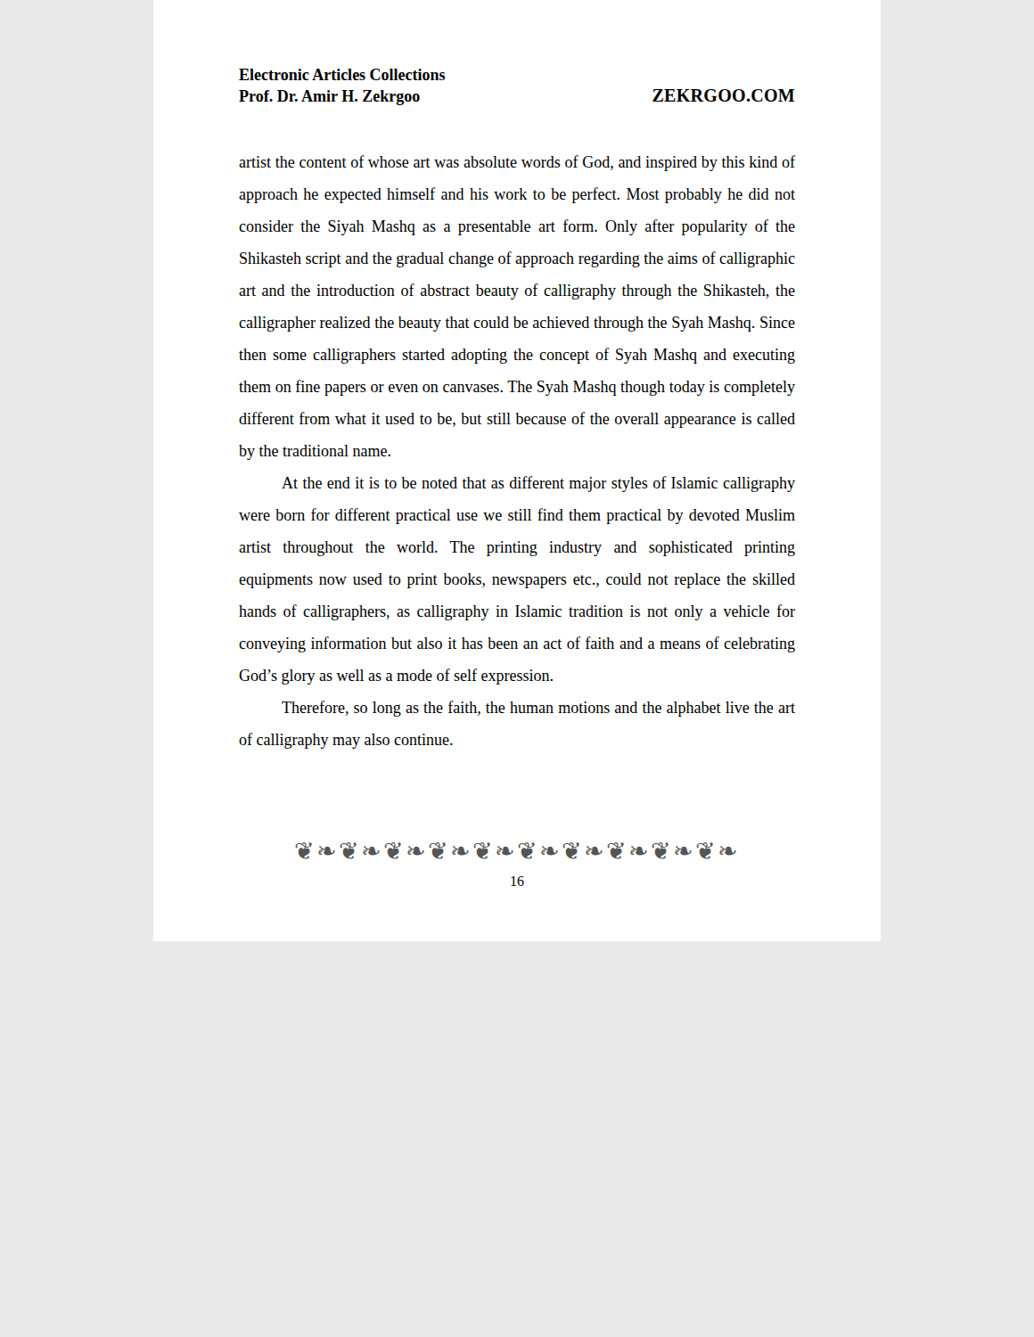Electronic Articles Collections
Prof. Dr. Amir H. Zekrgoo
ZEKRGOO.COM
artist the content of whose art was absolute words of God, and inspired by this kind of approach he expected himself and his work to be perfect. Most probably he did not consider the Siyah Mashq as a presentable art form. Only after popularity of the Shikasteh script and the gradual change of approach regarding the aims of calligraphic art and the introduction of abstract beauty of calligraphy through the Shikasteh, the calligrapher realized the beauty that could be achieved through the Syah Mashq. Since then some calligraphers started adopting the concept of Syah Mashq and executing them on fine papers or even on canvases. The Syah Mashq though today is completely different from what it used to be, but still because of the overall appearance is called by the traditional name.
At the end it is to be noted that as different major styles of Islamic calligraphy were born for different practical use we still find them practical by devoted Muslim artist throughout the world. The printing industry and sophisticated printing equipments now used to print books, newspapers etc., could not replace the skilled hands of calligraphers, as calligraphy in Islamic tradition is not only a vehicle for conveying information but also it has been an act of faith and a means of celebrating God’s glory as well as a mode of self expression.
Therefore, so long as the faith, the human motions and the alphabet live the art of calligraphy may also continue.
❦❧❦❧❦❧❦❧❦❧❦❧❦❧❦❧❦❧❦❧
16